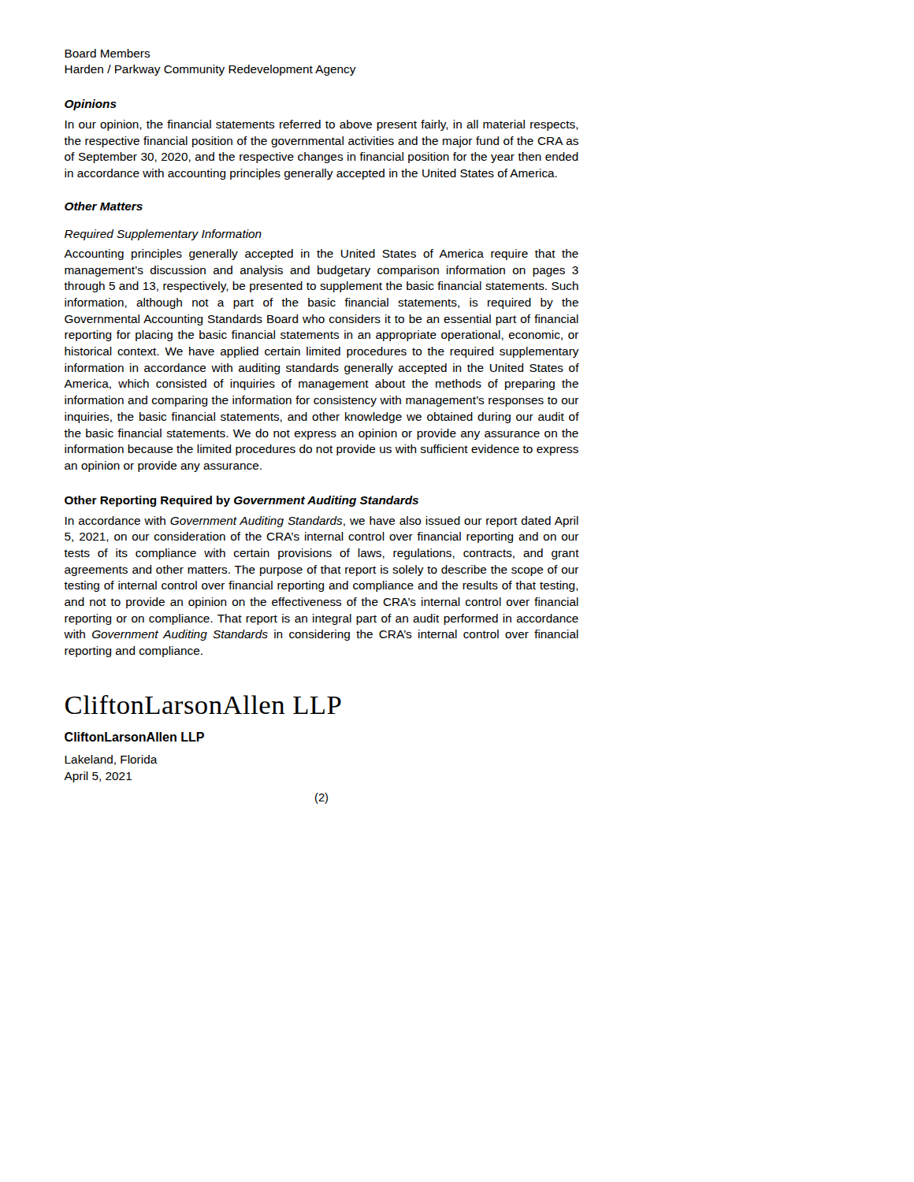Board Members
Harden / Parkway Community Redevelopment Agency
Opinions
In our opinion, the financial statements referred to above present fairly, in all material respects, the respective financial position of the governmental activities and the major fund of the CRA as of September 30, 2020, and the respective changes in financial position for the year then ended in accordance with accounting principles generally accepted in the United States of America.
Other Matters
Required Supplementary Information
Accounting principles generally accepted in the United States of America require that the management’s discussion and analysis and budgetary comparison information on pages 3 through 5 and 13, respectively, be presented to supplement the basic financial statements. Such information, although not a part of the basic financial statements, is required by the Governmental Accounting Standards Board who considers it to be an essential part of financial reporting for placing the basic financial statements in an appropriate operational, economic, or historical context. We have applied certain limited procedures to the required supplementary information in accordance with auditing standards generally accepted in the United States of America, which consisted of inquiries of management about the methods of preparing the information and comparing the information for consistency with management’s responses to our inquiries, the basic financial statements, and other knowledge we obtained during our audit of the basic financial statements. We do not express an opinion or provide any assurance on the information because the limited procedures do not provide us with sufficient evidence to express an opinion or provide any assurance.
Other Reporting Required by Government Auditing Standards
In accordance with Government Auditing Standards, we have also issued our report dated April 5, 2021, on our consideration of the CRA’s internal control over financial reporting and on our tests of its compliance with certain provisions of laws, regulations, contracts, and grant agreements and other matters. The purpose of that report is solely to describe the scope of our testing of internal control over financial reporting and compliance and the results of that testing, and not to provide an opinion on the effectiveness of the CRA’s internal control over financial reporting or on compliance. That report is an integral part of an audit performed in accordance with Government Auditing Standards in considering the CRA’s internal control over financial reporting and compliance.
CliftonLarsonAllen LLP
CliftonLarsonAllen LLP
Lakeland, Florida
April 5, 2021
(2)